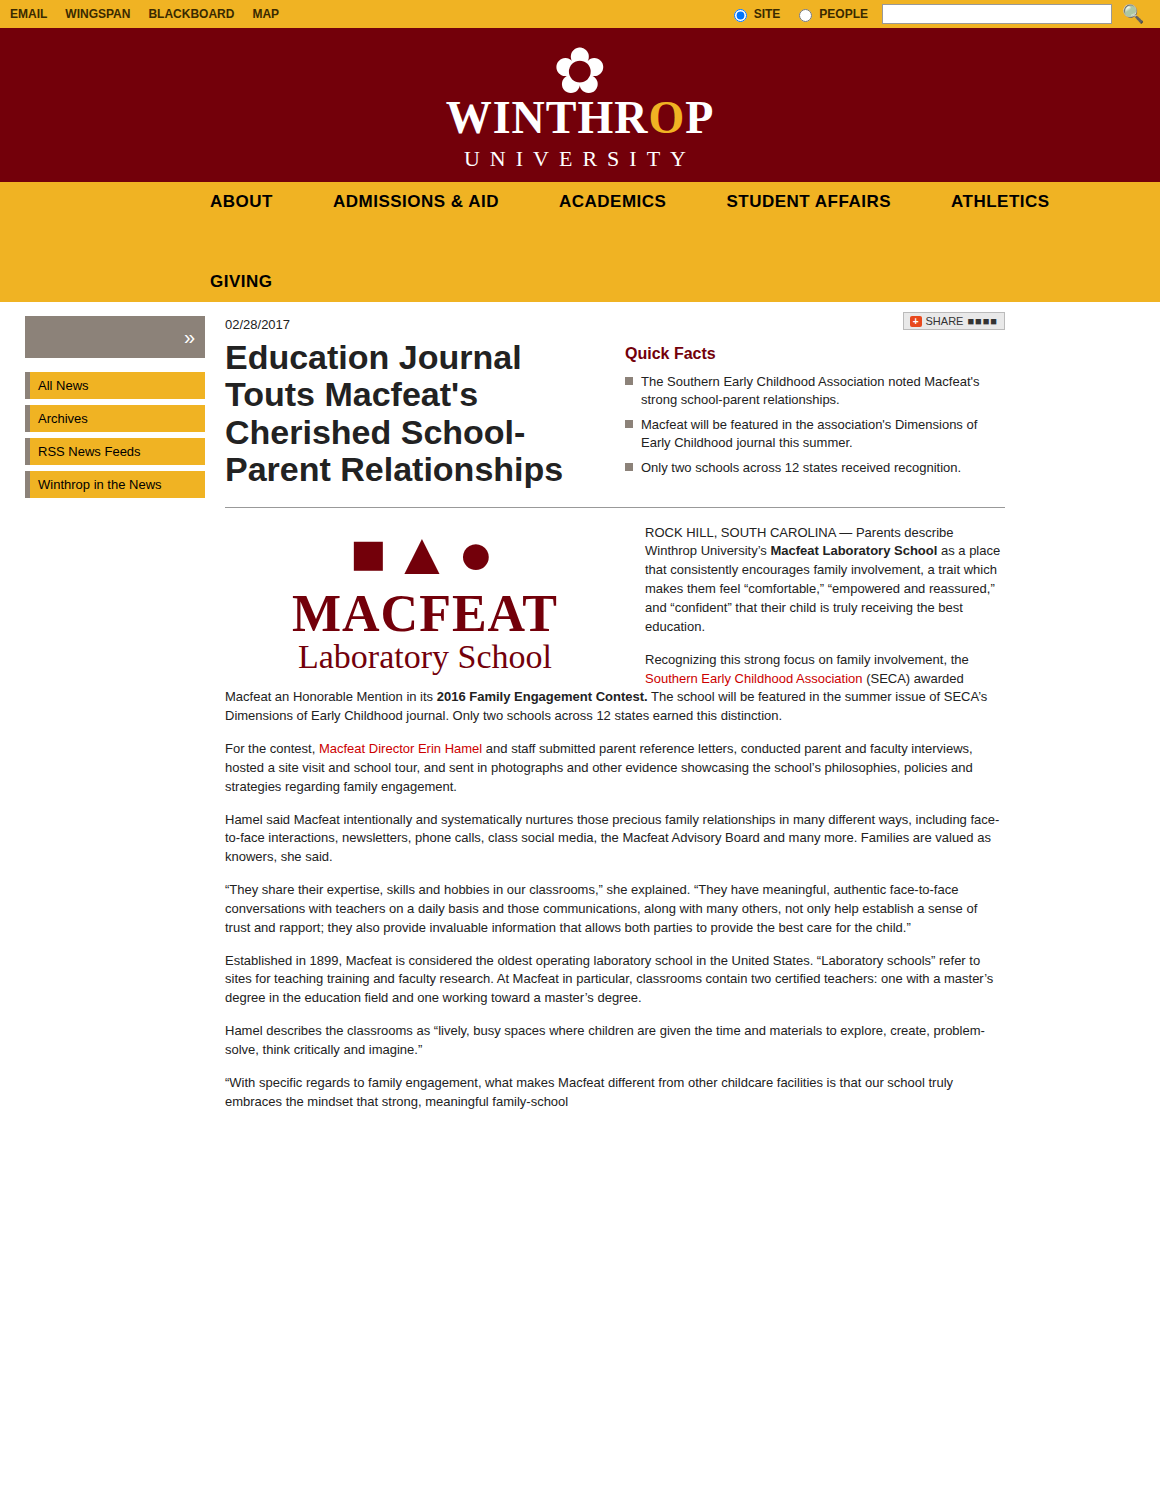EMAIL WINGSPAN BLACKBOARD MAP
SITE PEOPLE 🔍
✿
WINTHROP
UNIVERSITY
ABOUT
ADMISSIONS & AID
ACADEMICS
STUDENT AFFAIRS
ATHLETICS
GIVING
»
All News
Archives
RSS News Feeds
Winthrop in the News
+ SHARE ■■■■
02/28/2017
Education Journal Touts Macfeat's Cherished School-Parent Relationships
Quick Facts
The Southern Early Childhood Association noted Macfeat's strong school-parent relationships.
Macfeat will be featured in the association's Dimensions of Early Childhood journal this summer.
Only two schools across 12 states received recognition.
■▲● MACFEAT Laboratory School
ROCK HILL, SOUTH CAROLINA — Parents describe Winthrop University’s Macfeat Laboratory School as a place that consistently encourages family involvement, a trait which makes them feel “comfortable,” “empowered and reassured,” and “confident” that their child is truly receiving the best education.
Recognizing this strong focus on family involvement, the Southern Early Childhood Association (SECA) awarded Macfeat an Honorable Mention in its 2016 Family Engagement Contest. The school will be featured in the summer issue of SECA’s Dimensions of Early Childhood journal. Only two schools across 12 states earned this distinction.
For the contest, Macfeat Director Erin Hamel and staff submitted parent reference letters, conducted parent and faculty interviews, hosted a site visit and school tour, and sent in photographs and other evidence showcasing the school’s philosophies, policies and strategies regarding family engagement.
Hamel said Macfeat intentionally and systematically nurtures those precious family relationships in many different ways, including face-to-face interactions, newsletters, phone calls, class social media, the Macfeat Advisory Board and many more. Families are valued as knowers, she said.
“They share their expertise, skills and hobbies in our classrooms,” she explained. “They have meaningful, authentic face-to-face conversations with teachers on a daily basis and those communications, along with many others, not only help establish a sense of trust and rapport; they also provide invaluable information that allows both parties to provide the best care for the child.”
Established in 1899, Macfeat is considered the oldest operating laboratory school in the United States. “Laboratory schools” refer to sites for teaching training and faculty research. At Macfeat in particular, classrooms contain two certified teachers: one with a master’s degree in the education field and one working toward a master’s degree.
Hamel describes the classrooms as “lively, busy spaces where children are given the time and materials to explore, create, problem-solve, think critically and imagine.”
“With specific regards to family engagement, what makes Macfeat different from other childcare facilities is that our school truly embraces the mindset that strong, meaningful family-school